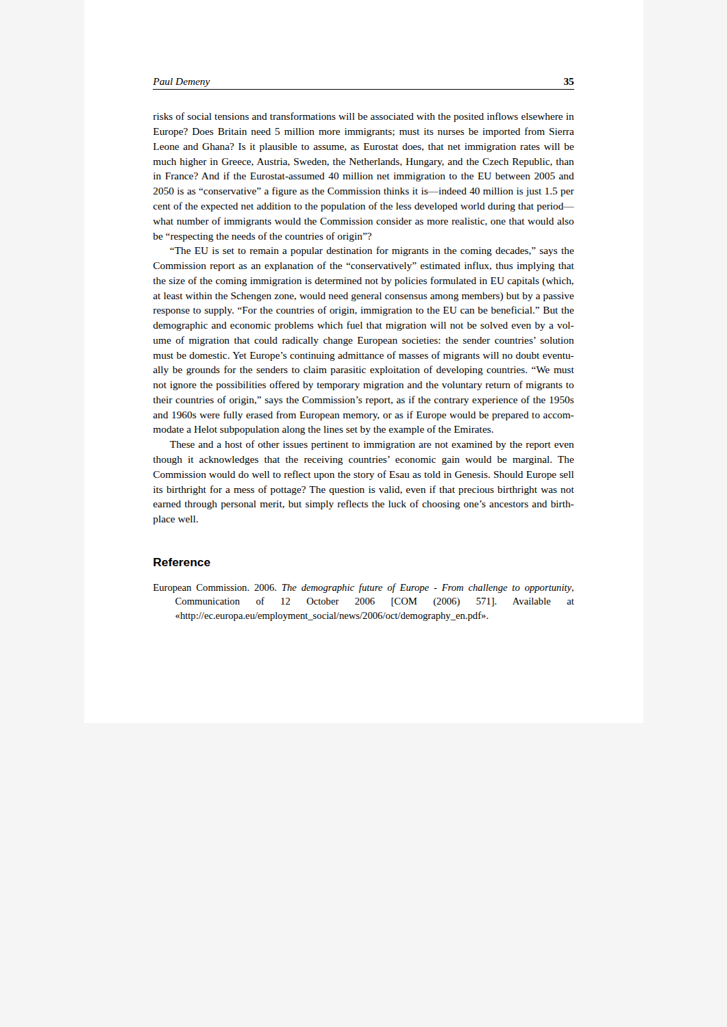Paul Demeny 35
risks of social tensions and transformations will be associated with the posited inflows elsewhere in Europe? Does Britain need 5 million more immigrants; must its nurses be imported from Sierra Leone and Ghana? Is it plausible to assume, as Eurostat does, that net immigration rates will be much higher in Greece, Austria, Sweden, the Netherlands, Hungary, and the Czech Republic, than in France? And if the Eurostat-assumed 40 million net immigration to the EU between 2005 and 2050 is as “conservative” a figure as the Commission thinks it is—indeed 40 million is just 1.5 per cent of the expected net addition to the population of the less developed world during that period—what number of immigrants would the Commission consider as more realistic, one that would also be “respecting the needs of the countries of origin”?
“The EU is set to remain a popular destination for migrants in the coming decades,” says the Commission report as an explanation of the “conservatively” estimated influx, thus implying that the size of the coming immigration is determined not by policies formulated in EU capitals (which, at least within the Schengen zone, would need general consensus among members) but by a passive response to supply. “For the countries of origin, immigration to the EU can be beneficial.” But the demographic and economic problems which fuel that migration will not be solved even by a volume of migration that could radically change European societies: the sender countries’ solution must be domestic. Yet Europe’s continuing admittance of masses of migrants will no doubt eventually be grounds for the senders to claim parasitic exploitation of developing countries. “We must not ignore the possibilities offered by temporary migration and the voluntary return of migrants to their countries of origin,” says the Commission’s report, as if the contrary experience of the 1950s and 1960s were fully erased from European memory, or as if Europe would be prepared to accommodate a Helot subpopulation along the lines set by the example of the Emirates.
These and a host of other issues pertinent to immigration are not examined by the report even though it acknowledges that the receiving countries’ economic gain would be marginal. The Commission would do well to reflect upon the story of Esau as told in Genesis. Should Europe sell its birthright for a mess of pottage? The question is valid, even if that precious birthright was not earned through personal merit, but simply reflects the luck of choosing one’s ancestors and birthplace well.
Reference
European Commission. 2006. The demographic future of Europe - From challenge to opportunity, Communication of 12 October 2006 [COM (2006) 571]. Available at «http://ec.europa.eu/employment_social/news/2006/oct/demography_en.pdf».